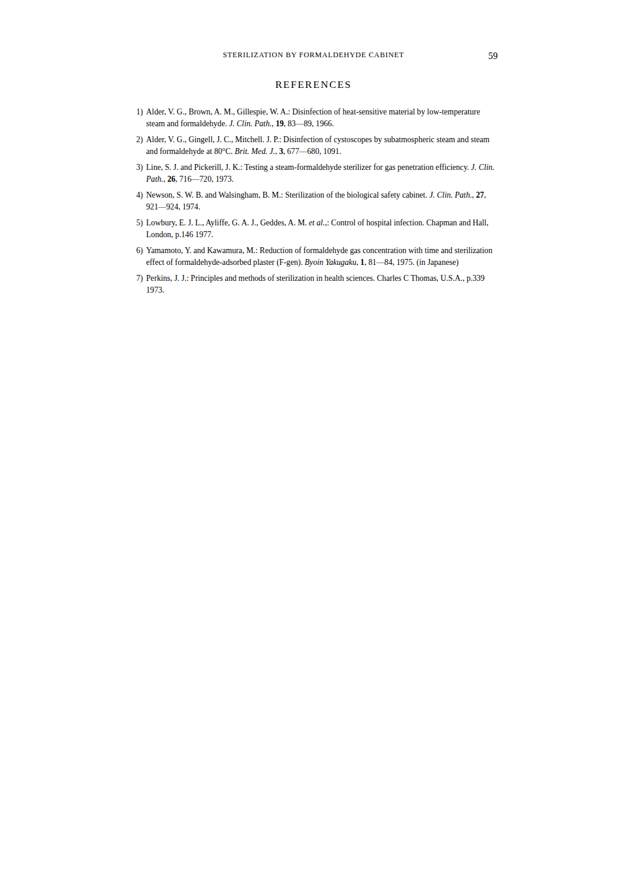Sterilization by Formaldehyde Cabinet 59
REFERENCES
1) Alder, V. G., Brown, A. M., Gillespie, W. A.: Disinfection of heat-sensitive material by low-temperature steam and formaldehyde. J. Clin. Path., 19, 83—89, 1966.
2) Alder, V. G., Gingell, J. C., Mitchell. J. P.: Disinfection of cystoscopes by subatmospheric steam and steam and formaldehyde at 80°C. Brit. Med. J., 3, 677—680, 1091.
3) Line, S. J. and Pickerill, J. K.: Testing a steam-formaldehyde sterilizer for gas penetration efficiency. J. Clin. Path., 26, 716—720, 1973.
4) Newson, S. W. B. and Walsingham, B. M.: Sterilization of the biological safety cabinet. J. Clin. Path., 27, 921—924, 1974.
5) Lowbury, E. J. L., Ayliffe, G. A. J., Geddes, A. M. et al.,: Control of hospital infection. Chapman and Hall, London, p.146 1977.
6) Yamamoto, Y. and Kawamura, M.: Reduction of formaldehyde gas concentration with time and sterilization effect of formaldehyde-adsorbed plaster (F-gen). Byoin Yakugaku, 1, 81—84, 1975. (in Japanese)
7) Perkins, J. J.: Principles and methods of sterilization in health sciences. Charles C Thomas, U.S.A., p.339 1973.